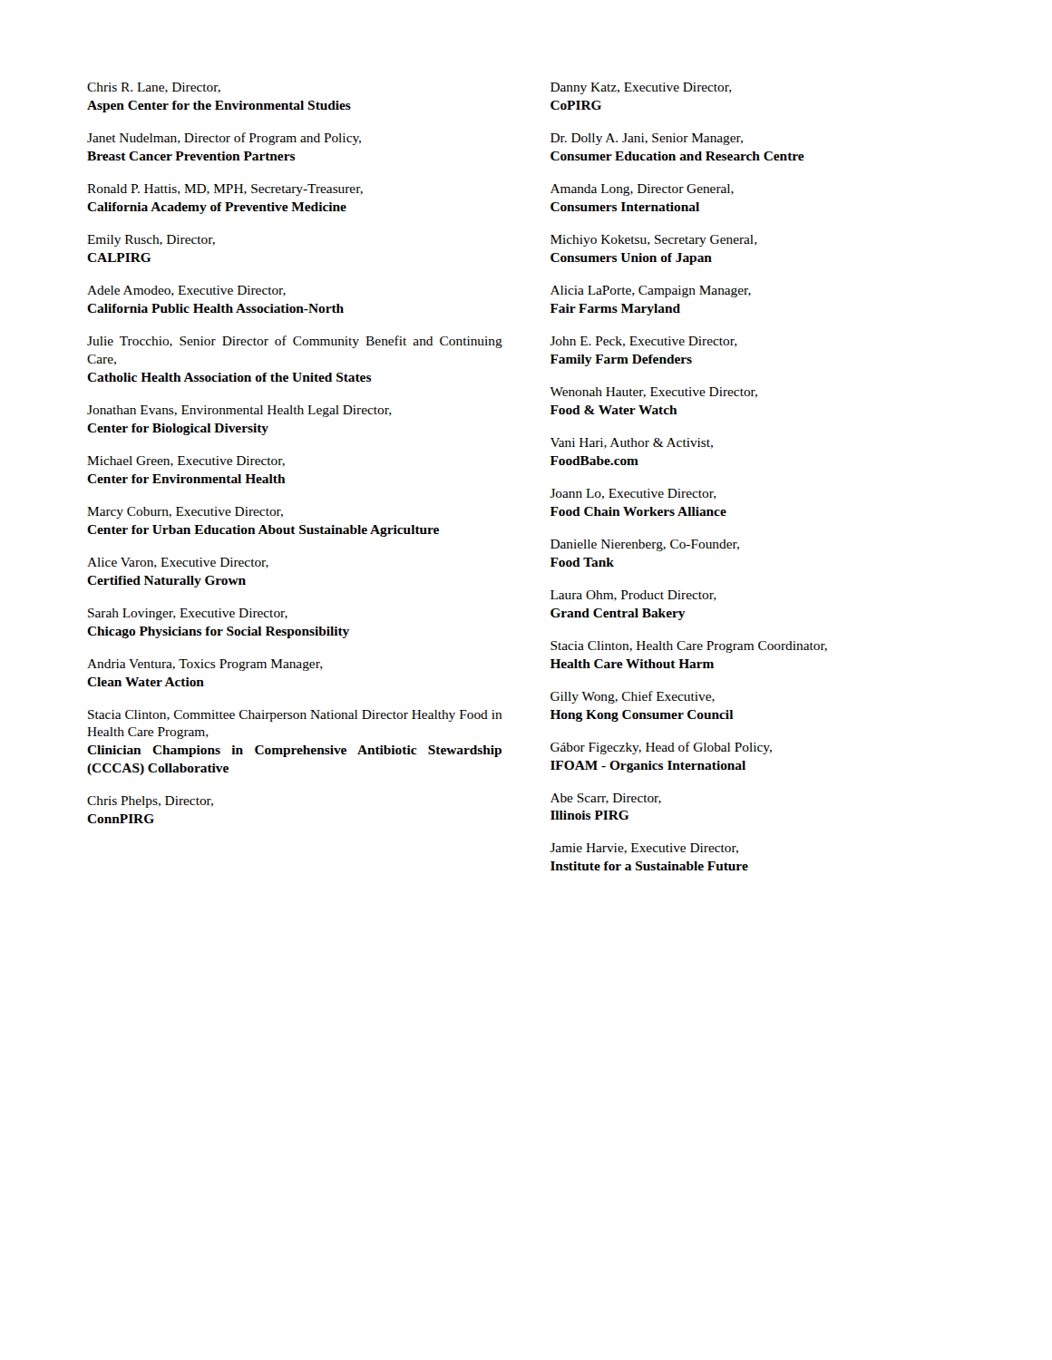Chris R. Lane, Director, Aspen Center for the Environmental Studies
Janet Nudelman, Director of Program and Policy, Breast Cancer Prevention Partners
Ronald P. Hattis, MD, MPH, Secretary-Treasurer, California Academy of Preventive Medicine
Emily Rusch, Director, CALPIRG
Adele Amodeo, Executive Director, California Public Health Association-North
Julie Trocchio, Senior Director of Community Benefit and Continuing Care, Catholic Health Association of the United States
Jonathan Evans, Environmental Health Legal Director, Center for Biological Diversity
Michael Green, Executive Director, Center for Environmental Health
Marcy Coburn, Executive Director, Center for Urban Education About Sustainable Agriculture
Alice Varon, Executive Director, Certified Naturally Grown
Sarah Lovinger, Executive Director, Chicago Physicians for Social Responsibility
Andria Ventura, Toxics Program Manager, Clean Water Action
Stacia Clinton, Committee Chairperson National Director Healthy Food in Health Care Program, Clinician Champions in Comprehensive Antibiotic Stewardship (CCCAS) Collaborative
Chris Phelps, Director, ConnPIRG
Danny Katz, Executive Director, CoPIRG
Dr. Dolly A. Jani, Senior Manager, Consumer Education and Research Centre
Amanda Long, Director General, Consumers International
Michiyo Koketsu, Secretary General, Consumers Union of Japan
Alicia LaPorte, Campaign Manager, Fair Farms Maryland
John E. Peck, Executive Director, Family Farm Defenders
Wenonah Hauter, Executive Director, Food & Water Watch
Vani Hari, Author & Activist, FoodBabe.com
Joann Lo, Executive Director, Food Chain Workers Alliance
Danielle Nierenberg, Co-Founder, Food Tank
Laura Ohm, Product Director, Grand Central Bakery
Stacia Clinton, Health Care Program Coordinator, Health Care Without Harm
Gilly Wong, Chief Executive, Hong Kong Consumer Council
Gábor Figeczky, Head of Global Policy, IFOAM - Organics International
Abe Scarr, Director, Illinois PIRG
Jamie Harvie, Executive Director, Institute for a Sustainable Future